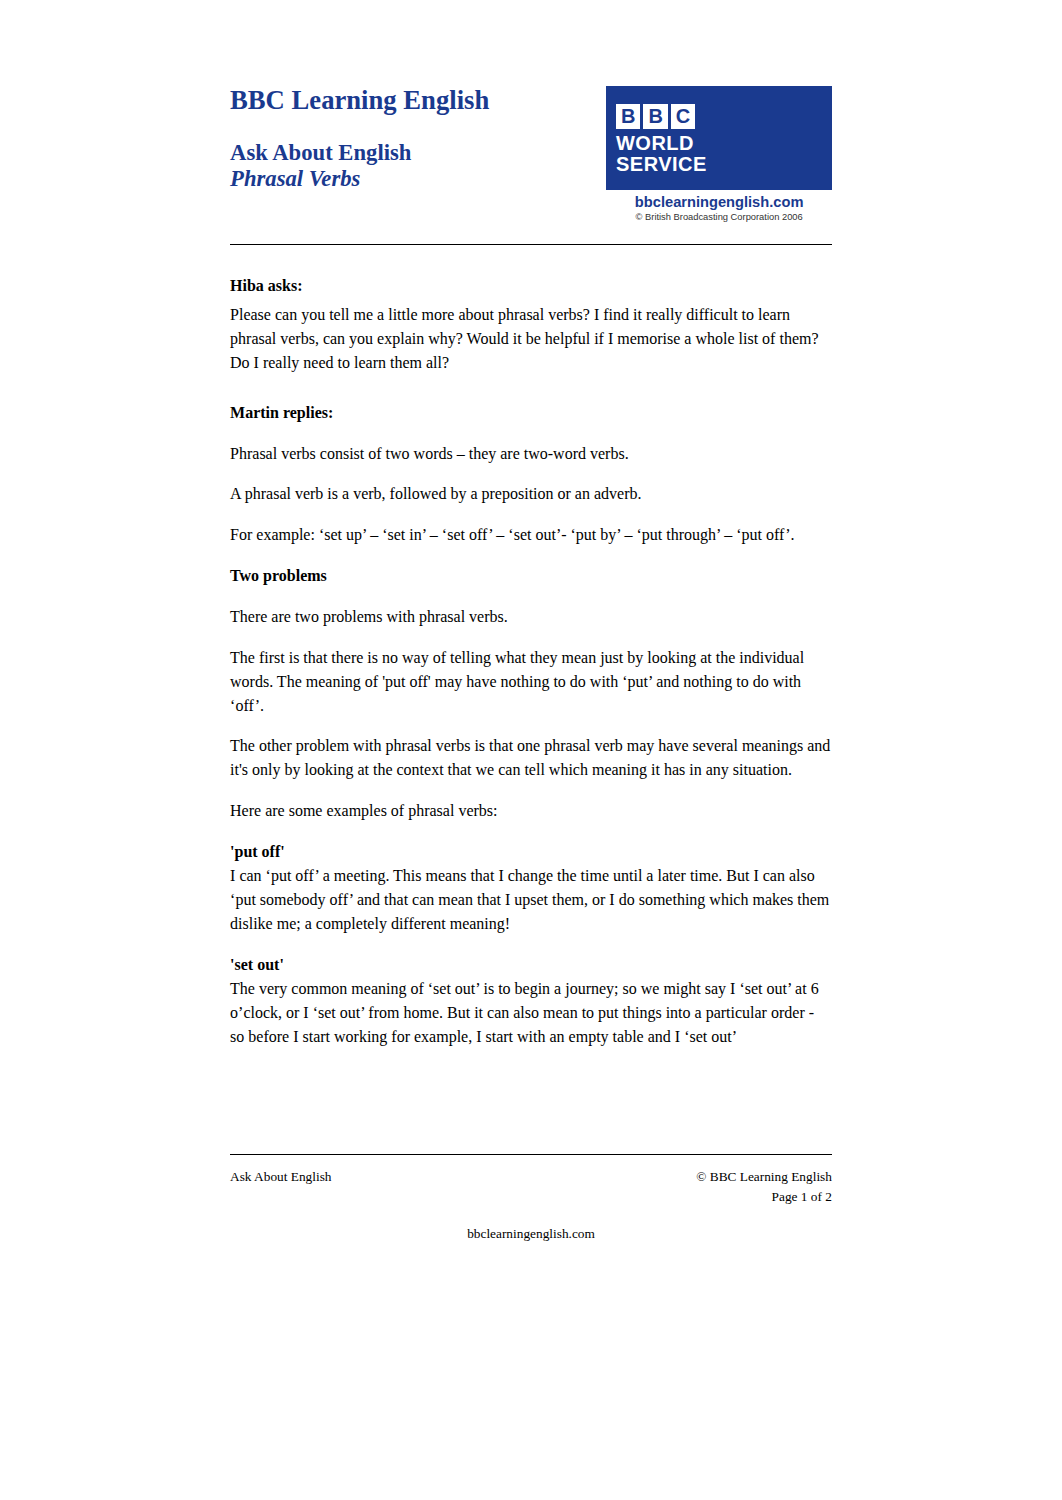BBC Learning English
Ask About EnglishPhrasal Verbs
BBC WORLD SERVICE
bbclearningenglish.com © British Broadcasting Corporation 2006
Hiba asks:
Please can you tell me a little more about phrasal verbs? I find it really difficult to learn phrasal verbs, can you explain why? Would it be helpful if I memorise a whole list of them? Do I really need to learn them all?
Martin replies:
Phrasal verbs consist of two words – they are two-word verbs.
A phrasal verb is a verb, followed by a preposition or an adverb.
For example: ‘set up’ – ‘set in’ – ‘set off’ – ‘set out’- ‘put by’ – ‘put through’ – ‘put off’.
Two problems
There are two problems with phrasal verbs.
The first is that there is no way of telling what they mean just by looking at the individual words. The meaning of 'put off' may have nothing to do with ‘put’ and nothing to do with ‘off’.
The other problem with phrasal verbs is that one phrasal verb may have several meanings and it's only by looking at the context that we can tell which meaning it has in any situation.
Here are some examples of phrasal verbs:
'put off'
I can ‘put off’ a meeting. This means that I change the time until a later time. But I can also ‘put somebody off’ and that can mean that I upset them, or I do something which makes them dislike me; a completely different meaning!
'set out'
The very common meaning of ‘set out’ is to begin a journey; so we might say I ‘set out’ at 6 o’clock, or I ‘set out’ from home. But it can also mean to put things into a particular order - so before I start working for example, I start with an empty table and I ‘set out’
Ask About English
© BBC Learning English
Page 1 of 2
bbclearningenglish.com